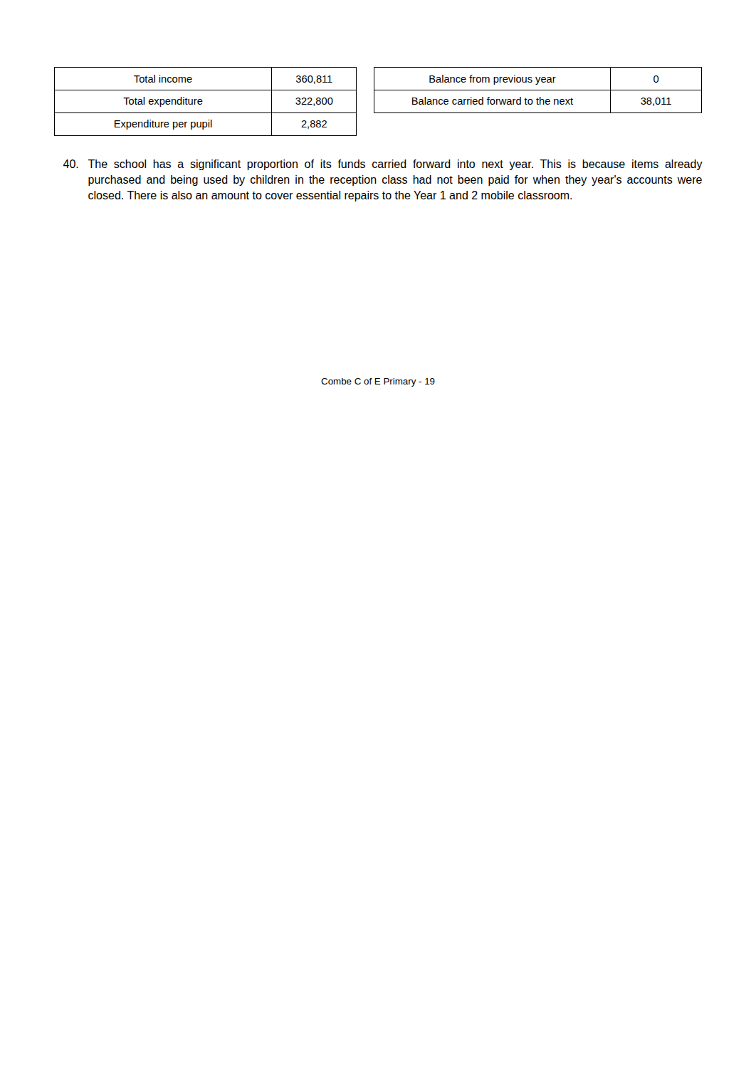| Total income | 360,811 |
| Total expenditure | 322,800 |
| Expenditure per pupil | 2,882 |
| Balance from previous year | 0 |
| Balance carried forward to the next | 38,011 |
40. The school has a significant proportion of its funds carried forward into next year. This is because items already purchased and being used by children in the reception class had not been paid for when they year's accounts were closed. There is also an amount to cover essential repairs to the Year 1 and 2 mobile classroom.
Combe C of E Primary - 19